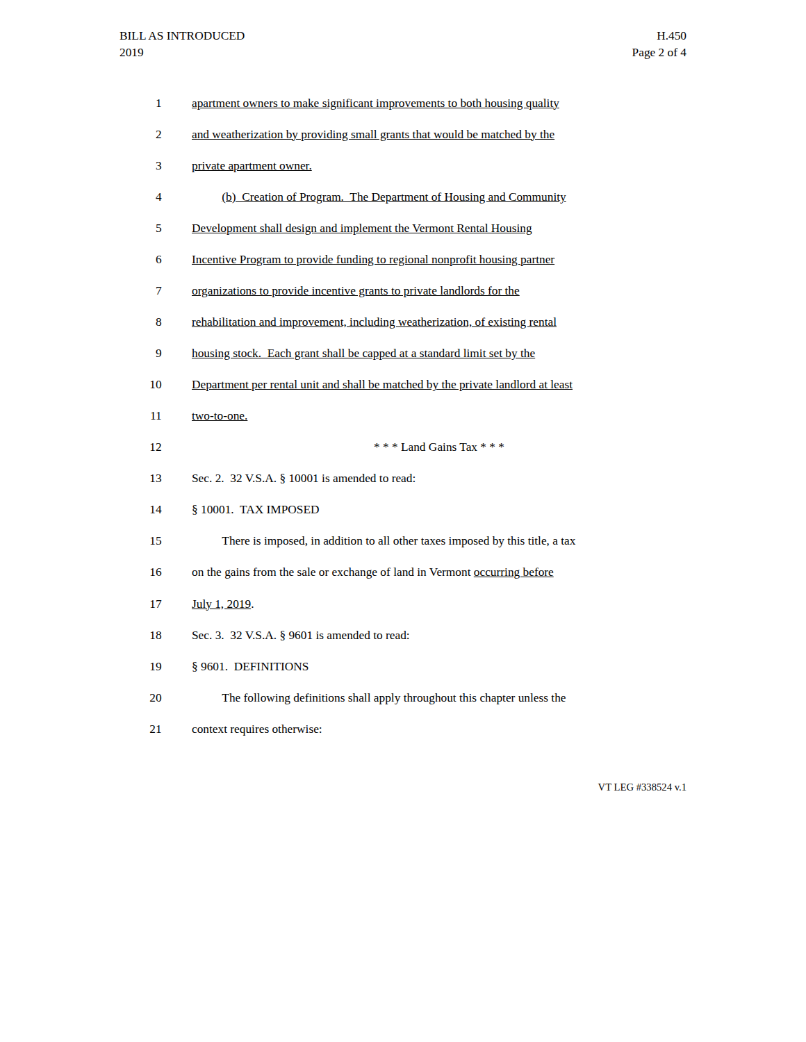BILL AS INTRODUCED
2019
H.450
Page 2 of 4
1
apartment owners to make significant improvements to both housing quality
2
and weatherization by providing small grants that would be matched by the
3
private apartment owner.
4
(b) Creation of Program. The Department of Housing and Community
5
Development shall design and implement the Vermont Rental Housing
6
Incentive Program to provide funding to regional nonprofit housing partner
7
organizations to provide incentive grants to private landlords for the
8
rehabilitation and improvement, including weatherization, of existing rental
9
housing stock. Each grant shall be capped at a standard limit set by the
10
Department per rental unit and shall be matched by the private landlord at least
11
two-to-one.
12
* * * Land Gains Tax * * *
13
Sec. 2. 32 V.S.A. § 10001 is amended to read:
14
§ 10001. TAX IMPOSED
15
There is imposed, in addition to all other taxes imposed by this title, a tax
16
on the gains from the sale or exchange of land in Vermont occurring before
17
July 1, 2019.
18
Sec. 3. 32 V.S.A. § 9601 is amended to read:
19
§ 9601. DEFINITIONS
20
The following definitions shall apply throughout this chapter unless the
21
context requires otherwise:
VT LEG #338524 v.1